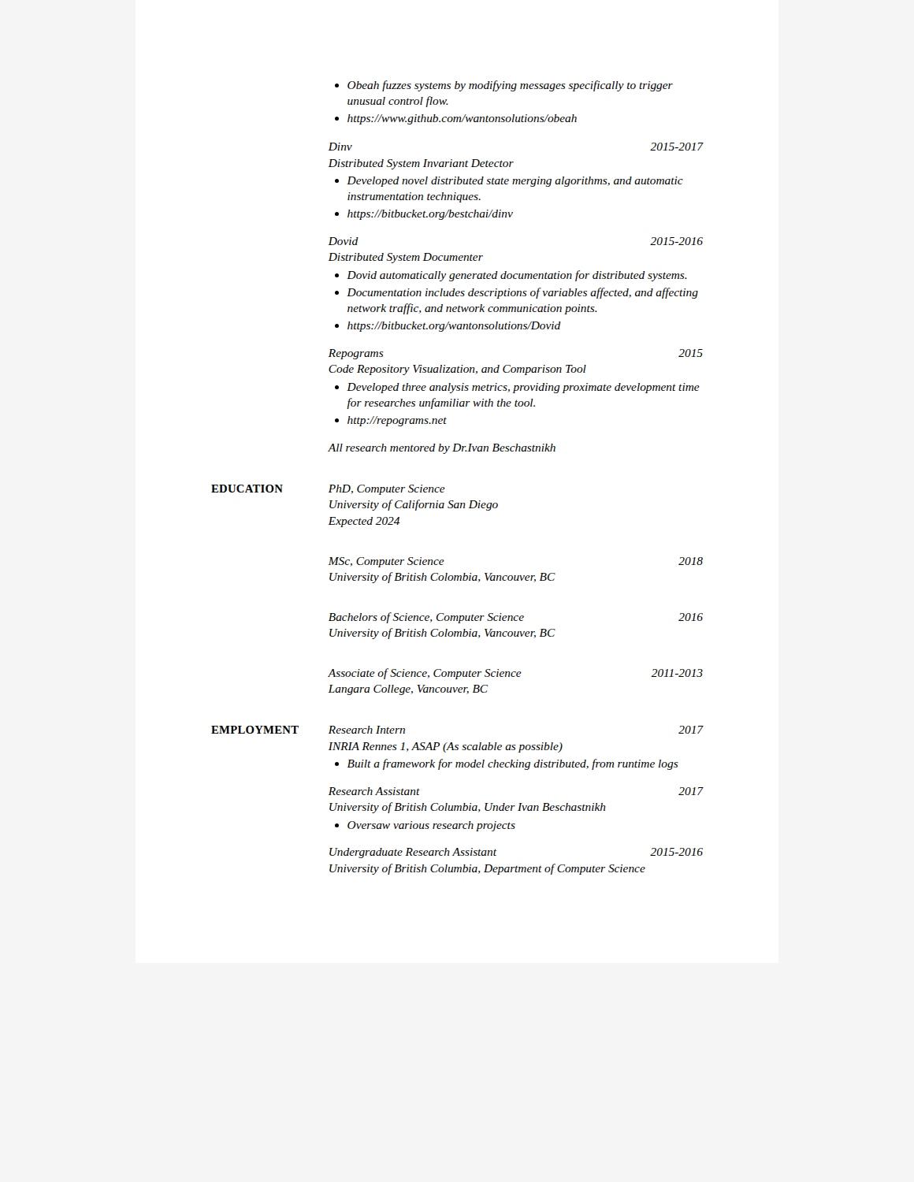Obeah fuzzes systems by modifying messages specifically to trigger unusual control flow.
https://www.github.com/wantonsolutions/obeah
Dinv 2015-2017
Distributed System Invariant Detector
Developed novel distributed state merging algorithms, and automatic instrumentation techniques.
https://bitbucket.org/bestchai/dinv
Dovid 2015-2016
Distributed System Documenter
Dovid automatically generated documentation for distributed systems.
Documentation includes descriptions of variables affected, and affecting network traffic, and network communication points.
https://bitbucket.org/wantonsolutions/Dovid
Repograms 2015
Code Repository Visualization, and Comparison Tool
Developed three analysis metrics, providing proximate development time for researches unfamiliar with the tool.
http://repograms.net
All research mentored by Dr.Ivan Beschastnikh
EDUCATION
PhD, Computer Science
University of California San Diego
Expected 2024
MSc, Computer Science 2018
University of British Colombia, Vancouver, BC
Bachelors of Science, Computer Science 2016
University of British Colombia, Vancouver, BC
Associate of Science, Computer Science 2011-2013
Langara College, Vancouver, BC
EMPLOYMENT
Research Intern 2017
INRIA Rennes 1, ASAP (As scalable as possible)
Built a framework for model checking distributed, from runtime logs
Research Assistant 2017
University of British Columbia, Under Ivan Beschastnikh
Oversaw various research projects
Undergraduate Research Assistant 2015-2016
University of British Columbia, Department of Computer Science